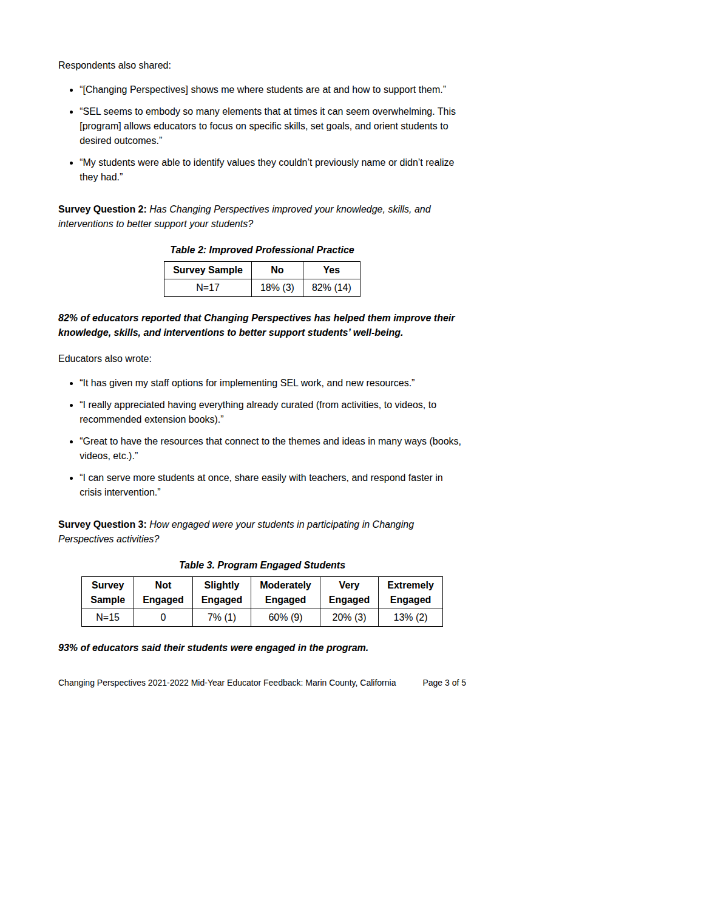Respondents also shared:
“[Changing Perspectives] shows me where students are at and how to support them.”
“SEL seems to embody so many elements that at times it can seem overwhelming. This [program] allows educators to focus on specific skills, set goals, and orient students to desired outcomes.”
“My students were able to identify values they couldn’t previously name or didn’t realize they had.”
Survey Question 2: Has Changing Perspectives improved your knowledge, skills, and interventions to better support your students?
Table 2: Improved Professional Practice
| Survey Sample | No | Yes |
| --- | --- | --- |
| N=17 | 18% (3) | 82% (14) |
82% of educators reported that Changing Perspectives has helped them improve their knowledge, skills, and interventions to better support students’ well-being.
Educators also wrote:
“It has given my staff options for implementing SEL work, and new resources.”
“I really appreciated having everything already curated (from activities, to videos, to recommended extension books).”
“Great to have the resources that connect to the themes and ideas in many ways (books, videos, etc.).”
“I can serve more students at once, share easily with teachers, and respond faster in crisis intervention.”
Survey Question 3: How engaged were your students in participating in Changing Perspectives activities?
Table 3. Program Engaged Students
| Survey Sample | Not Engaged | Slightly Engaged | Moderately Engaged | Very Engaged | Extremely Engaged |
| --- | --- | --- | --- | --- | --- |
| N=15 | 0 | 7% (1) | 60% (9) | 20% (3) | 13% (2) |
93% of educators said their students were engaged in the program.
Changing Perspectives 2021-2022 Mid-Year Educator Feedback: Marin County, California Page 3 of 5